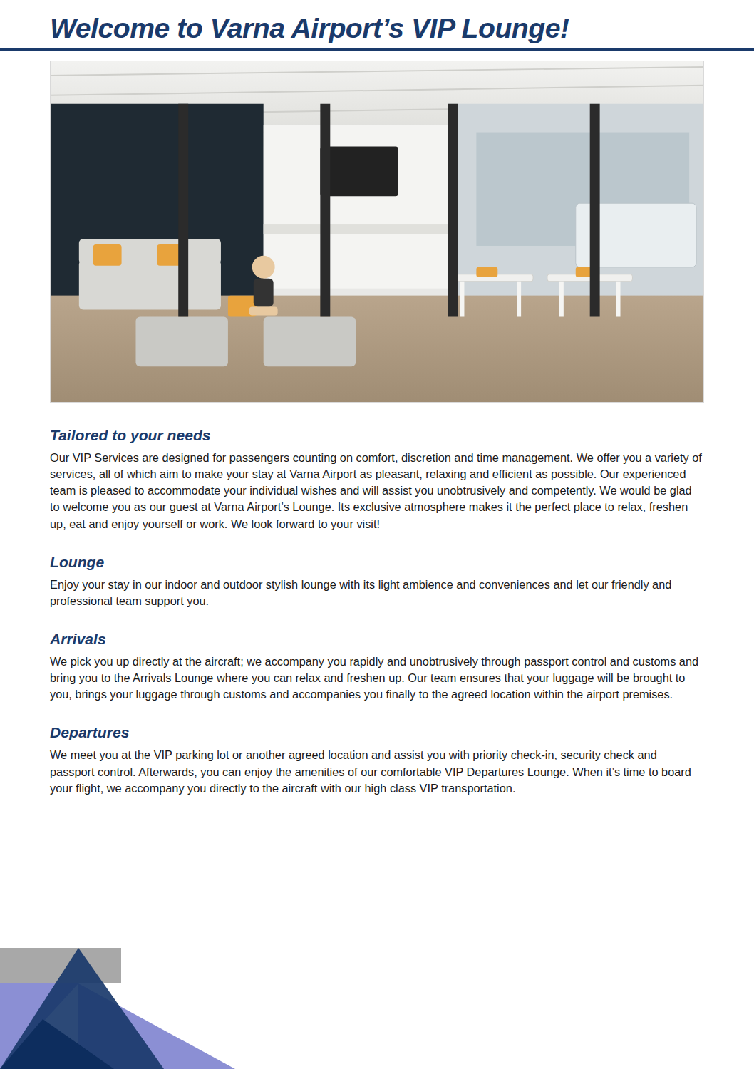Welcome to Varna Airport’s VIP Lounge!
Tailored to your needs
Our VIP Services are designed for passengers counting on comfort, discretion and time management. We offer you a variety of services, all of which aim to make your stay at Varna Airport as pleasant, relaxing and efficient as possible. Our experienced team is pleased to accommodate your individual wishes and will assist you unobtrusively and competently. We would be glad to welcome you as our guest at Varna Airport’s Lounge. Its exclusive atmosphere makes it the perfect place to relax, freshen up, eat and enjoy yourself or work. We look forward to your visit!
Lounge
Enjoy your stay in our indoor and outdoor stylish lounge with its light ambience and conveniences and let our friendly and professional team support you.
Arrivals
We pick you up directly at the aircraft; we accompany you rapidly and unobtrusively through passport control and customs and bring you to the Arrivals Lounge where you can relax and freshen up. Our team ensures that your luggage will be brought to you, brings your luggage through customs and accompanies you finally to the agreed location within the airport premises.
Departures
We meet you at the VIP parking lot or another agreed location and assist you with priority check-in, security check and passport control. Afterwards, you can enjoy the amenities of our comfortable VIP Departures Lounge. When it’s time to board your flight, we accompany you directly to the aircraft with our high class VIP transportation.